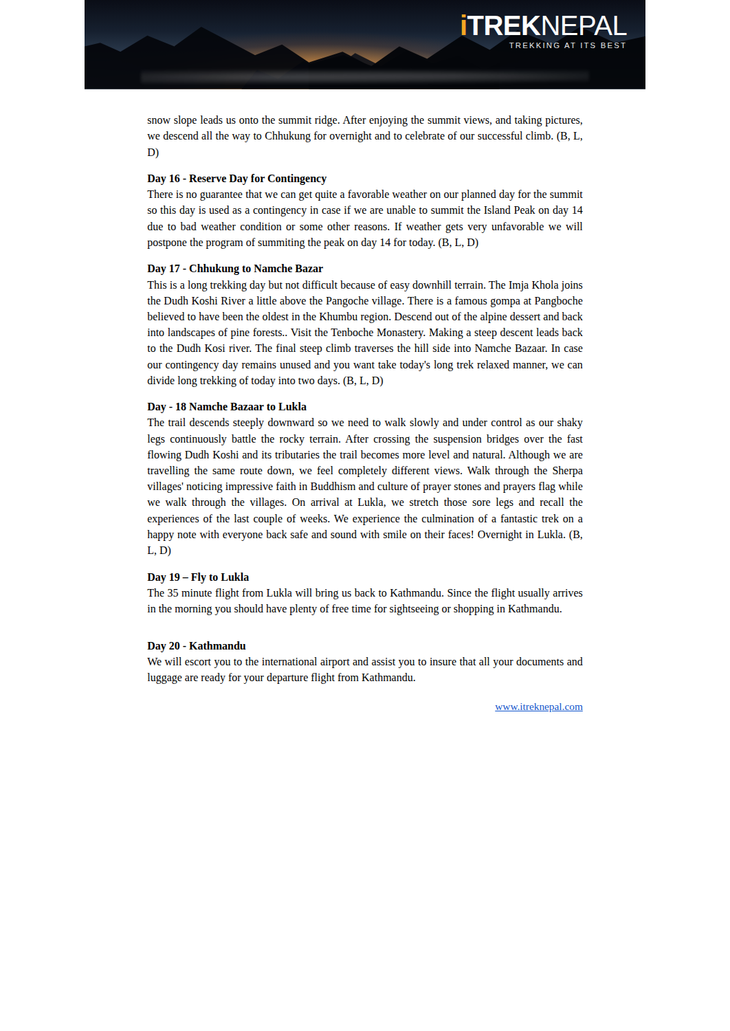iTREK NEPAL
TREKKING AT ITS BEST
snow slope leads us onto the summit ridge. After enjoying the summit views, and taking pictures, we descend all the way to Chhukung for overnight and to celebrate of our successful climb. (B, L, D)
Day 16 - Reserve Day for Contingency
There is no guarantee that we can get quite a favorable weather on our planned day for the summit so this day is used as a contingency in case if we are unable to summit the Island Peak on day 14 due to bad weather condition or some other reasons. If weather gets very unfavorable we will postpone the program of summiting the peak on day 14 for today. (B, L, D)
Day 17 - Chhukung to Namche Bazar
This is a long trekking day but not difficult because of easy downhill terrain. The Imja Khola joins the Dudh Koshi River a little above the Pangoche village. There is a famous gompa at Pangboche believed to have been the oldest in the Khumbu region. Descend out of the alpine dessert and back into landscapes of pine forests.. Visit the Tenboche Monastery. Making a steep descent leads back to the Dudh Kosi river. The final steep climb traverses the hill side into Namche Bazaar. In case our contingency day remains unused and you want take today's long trek relaxed manner, we can divide long trekking of today into two days. (B, L, D)
Day - 18 Namche Bazaar to Lukla
The trail descends steeply downward so we need to walk slowly and under control as our shaky legs continuously battle the rocky terrain. After crossing the suspension bridges over the fast flowing Dudh Koshi and its tributaries the trail becomes more level and natural. Although we are travelling the same route down, we feel completely different views. Walk through the Sherpa villages' noticing impressive faith in Buddhism and culture of prayer stones and prayers flag while we walk through the villages. On arrival at Lukla, we stretch those sore legs and recall the experiences of the last couple of weeks. We experience the culmination of a fantastic trek on a happy note with everyone back safe and sound with smile on their faces! Overnight in Lukla. (B, L, D)
Day 19 – Fly to Lukla
The 35 minute flight from Lukla will bring us back to Kathmandu. Since the flight usually arrives in the morning you should have plenty of free time for sightseeing or shopping in Kathmandu.
Day 20 - Kathmandu
We will escort you to the international airport and assist you to insure that all your documents and luggage are ready for your departure flight from Kathmandu.
www.itreknepal.com